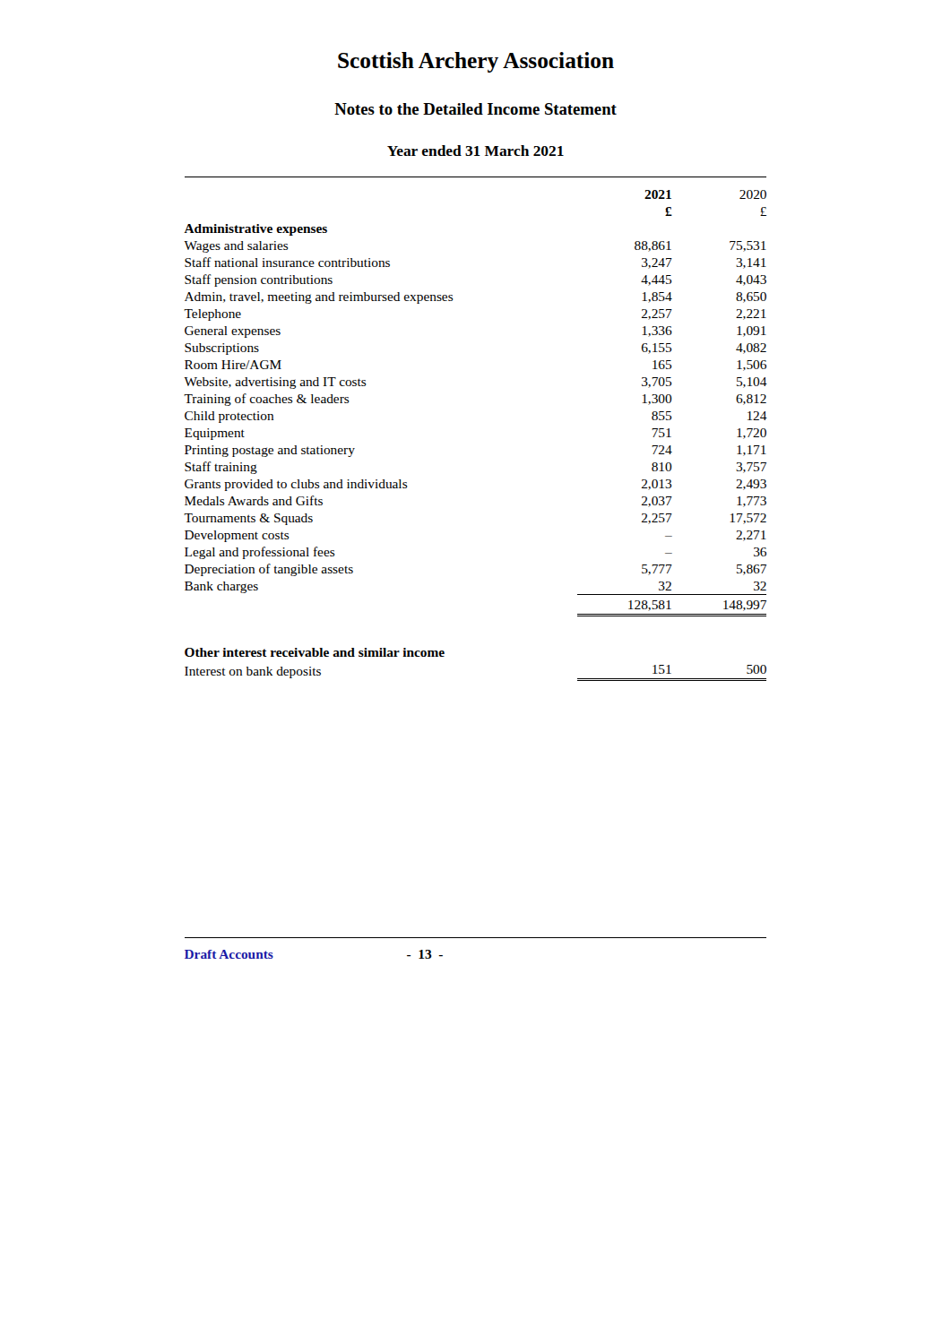Scottish Archery Association
Notes to the Detailed Income Statement
Year ended 31 March 2021
| | 2021 | 2020 |
| | £ | £ |
| Administrative expenses | | |
| Wages and salaries | 88,861 | 75,531 |
| Staff national insurance contributions | 3,247 | 3,141 |
| Staff pension contributions | 4,445 | 4,043 |
| Admin, travel, meeting and reimbursed expenses | 1,854 | 8,650 |
| Telephone | 2,257 | 2,221 |
| General expenses | 1,336 | 1,091 |
| Subscriptions | 6,155 | 4,082 |
| Room Hire/AGM | 165 | 1,506 |
| Website, advertising and IT costs | 3,705 | 5,104 |
| Training of coaches & leaders | 1,300 | 6,812 |
| Child protection | 855 | 124 |
| Equipment | 751 | 1,720 |
| Printing postage and stationery | 724 | 1,171 |
| Staff training | 810 | 3,757 |
| Grants provided to clubs and individuals | 2,013 | 2,493 |
| Medals Awards and Gifts | 2,037 | 1,773 |
| Tournaments & Squads | 2,257 | 17,572 |
| Development costs | – | 2,271 |
| Legal and professional fees | – | 36 |
| Depreciation of tangible assets | 5,777 | 5,867 |
| Bank charges | 32 | 32 |
| | 128,581 | 148,997 |
| Other interest receivable and similar income | | |
| Interest on bank deposits | 151 | 500 |
Draft Accounts - 13 -